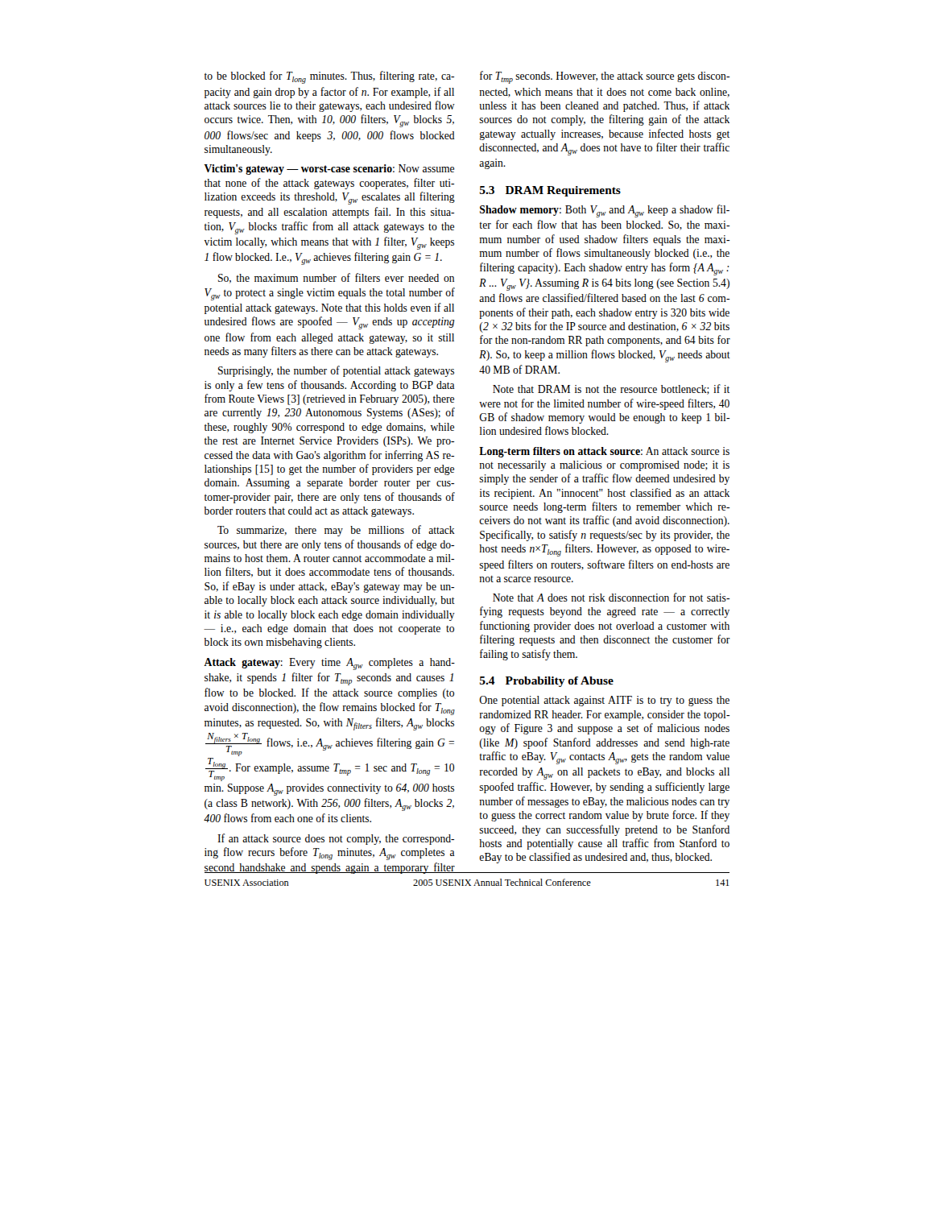to be blocked for Tlong minutes. Thus, filtering rate, capacity and gain drop by a factor of n. For example, if all attack sources lie to their gateways, each undesired flow occurs twice. Then, with 10, 000 filters, Vgw blocks 5, 000 flows/sec and keeps 3, 000, 000 flows blocked simultaneously.
Victim's gateway — worst-case scenario: Now assume that none of the attack gateways cooperates, filter utilization exceeds its threshold, Vgw escalates all filtering requests, and all escalation attempts fail. In this situation, Vgw blocks traffic from all attack gateways to the victim locally, which means that with 1 filter, Vgw keeps 1 flow blocked. I.e., Vgw achieves filtering gain G = 1.
So, the maximum number of filters ever needed on Vgw to protect a single victim equals the total number of potential attack gateways. Note that this holds even if all undesired flows are spoofed — Vgw ends up accepting one flow from each alleged attack gateway, so it still needs as many filters as there can be attack gateways.
Surprisingly, the number of potential attack gateways is only a few tens of thousands. According to BGP data from Route Views [3] (retrieved in February 2005), there are currently 19, 230 Autonomous Systems (ASes); of these, roughly 90% correspond to edge domains, while the rest are Internet Service Providers (ISPs). We processed the data with Gao's algorithm for inferring AS relationships [15] to get the number of providers per edge domain. Assuming a separate border router per customer-provider pair, there are only tens of thousands of border routers that could act as attack gateways.
To summarize, there may be millions of attack sources, but there are only tens of thousands of edge domains to host them. A router cannot accommodate a million filters, but it does accommodate tens of thousands. So, if eBay is under attack, eBay's gateway may be unable to locally block each attack source individually, but it is able to locally block each edge domain individually — i.e., each edge domain that does not cooperate to block its own misbehaving clients.
Attack gateway: Every time Agw completes a handshake, it spends 1 filter for Ttmp seconds and causes 1 flow to be blocked. If the attack source complies (to avoid disconnection), the flow remains blocked for Tlong minutes, as requested. So, with Nfilters filters, Agw blocks Nfilters × Tlong Ttmp flows, i.e., Agw achieves filtering gain G = Tlong Ttmp. For example, assume Ttmp = 1 sec and Tlong = 10 min. Suppose Agw provides connectivity to 64, 000 hosts (a class B network). With 256, 000 filters, Agw blocks 2, 400 flows from each one of its clients.
If an attack source does not comply, the corresponding flow recurs before Tlong minutes, Agw completes a second handshake and spends again a temporary filter for Ttmp seconds. However, the attack source gets disconnected, which means that it does not come back online, unless it has been cleaned and patched. Thus, if attack sources do not comply, the filtering gain of the attack gateway actually increases, because infected hosts get disconnected, and Agw does not have to filter their traffic again.
5.3 DRAM Requirements
Shadow memory: Both Vgw and Agw keep a shadow filter for each flow that has been blocked. So, the maximum number of used shadow filters equals the maximum number of flows simultaneously blocked (i.e., the filtering capacity). Each shadow entry has form {A Agw : R ... Vgw V}. Assuming R is 64 bits long (see Section 5.4) and flows are classified/filtered based on the last 6 components of their path, each shadow entry is 320 bits wide (2 × 32 bits for the IP source and destination, 6 × 32 bits for the non-random RR path components, and 64 bits for R). So, to keep a million flows blocked, Vgw needs about 40 MB of DRAM.
Note that DRAM is not the resource bottleneck; if it were not for the limited number of wire-speed filters, 40 GB of shadow memory would be enough to keep 1 billion undesired flows blocked.
Long-term filters on attack source: An attack source is not necessarily a malicious or compromised node; it is simply the sender of a traffic flow deemed undesired by its recipient. An "innocent" host classified as an attack source needs long-term filters to remember which receivers do not want its traffic (and avoid disconnection). Specifically, to satisfy n requests/sec by its provider, the host needs n×Tlong filters. However, as opposed to wire-speed filters on routers, software filters on end-hosts are not a scarce resource.
Note that A does not risk disconnection for not satisfying requests beyond the agreed rate — a correctly functioning provider does not overload a customer with filtering requests and then disconnect the customer for failing to satisfy them.
5.4 Probability of Abuse
One potential attack against AITF is to try to guess the randomized RR header. For example, consider the topology of Figure 3 and suppose a set of malicious nodes (like M) spoof Stanford addresses and send high-rate traffic to eBay. Vgw contacts Agw, gets the random value recorded by Agw on all packets to eBay, and blocks all spoofed traffic. However, by sending a sufficiently large number of messages to eBay, the malicious nodes can try to guess the correct random value by brute force. If they succeed, they can successfully pretend to be Stanford hosts and potentially cause all traffic from Stanford to eBay to be classified as undesired and, thus, blocked.
USENIX Association 2005 USENIX Annual Technical Conference 141